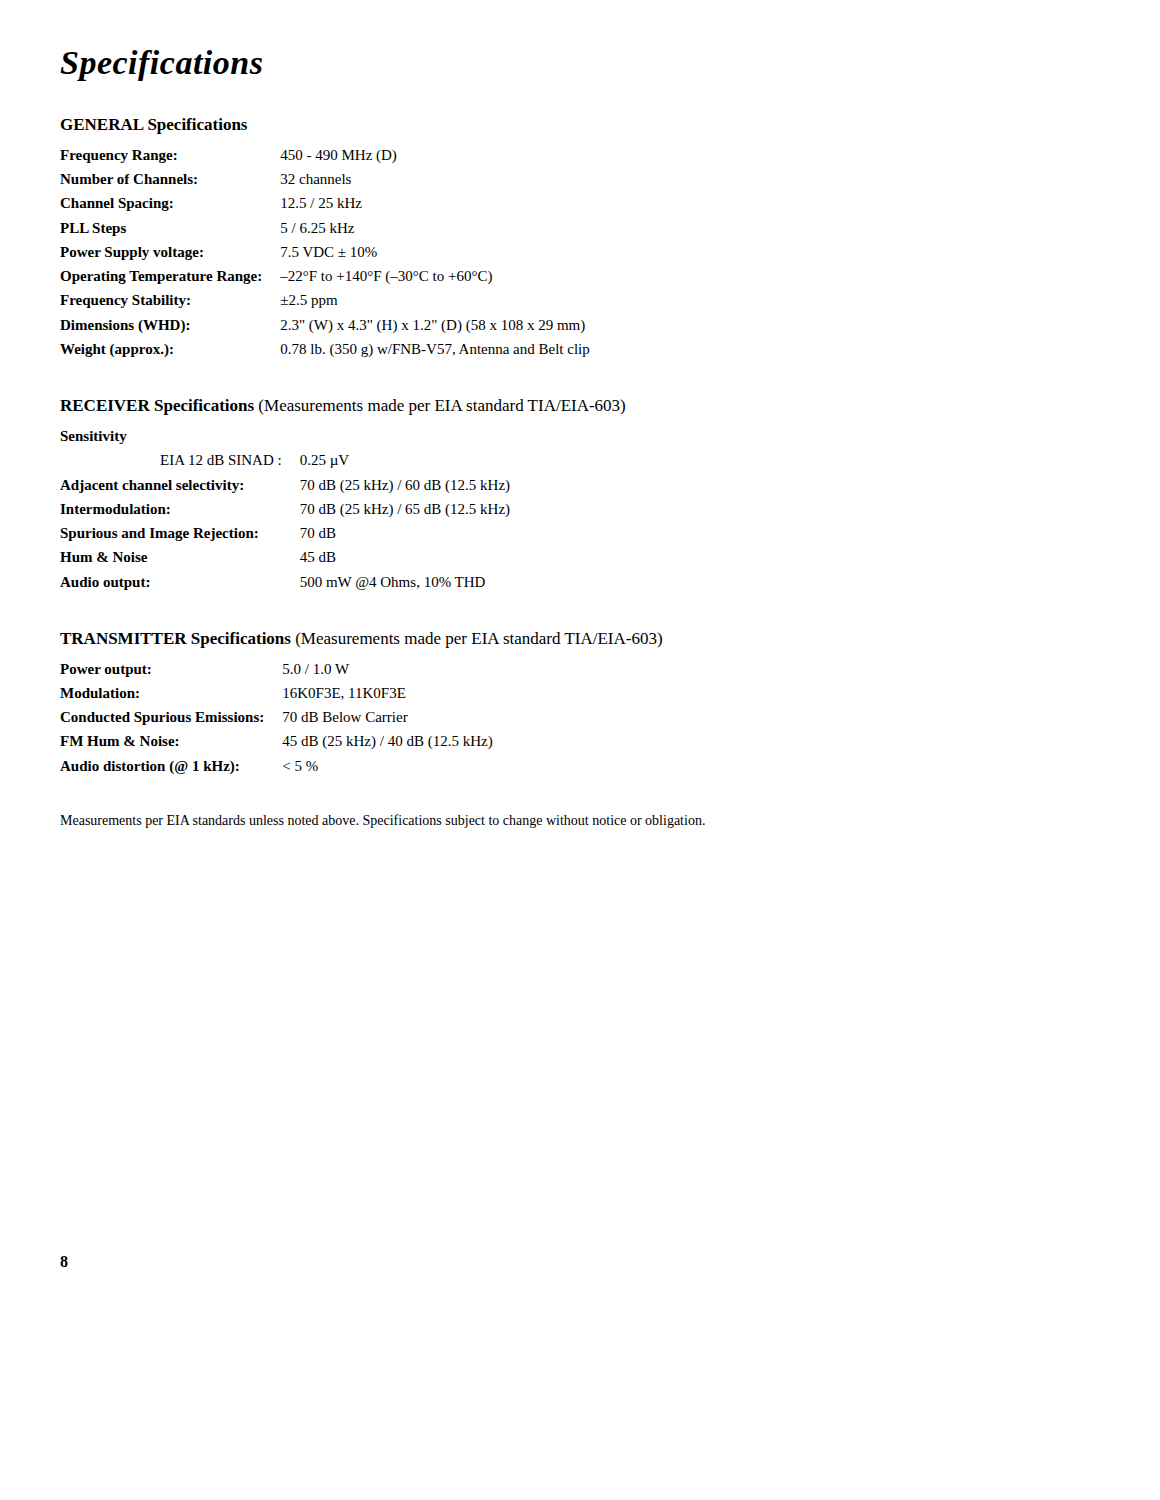Specifications
GENERAL Specifications
| Frequency Range: | 450 - 490 MHz (D) |
| Number of Channels: | 32 channels |
| Channel Spacing: | 12.5 / 25 kHz |
| PLL Steps | 5 / 6.25 kHz |
| Power Supply voltage: | 7.5 VDC ± 10% |
| Operating Temperature Range: | –22°F to +140°F (–30°C to +60°C) |
| Frequency Stability: | ±2.5 ppm |
| Dimensions (WHD): | 2.3" (W) x 4.3" (H) x 1.2" (D) (58 x 108 x 29 mm) |
| Weight (approx.): | 0.78 lb. (350 g) w/FNB-V57, Antenna and Belt clip |
RECEIVER Specifications (Measurements made per EIA standard TIA/EIA-603)
| Sensitivity |
| EIA 12 dB SINAD : | 0.25 µV |
| Adjacent channel selectivity: | 70 dB (25 kHz) / 60 dB (12.5 kHz) |
| Intermodulation: | 70 dB (25 kHz) / 65 dB (12.5 kHz) |
| Spurious and Image Rejection: | 70 dB |
| Hum & Noise | 45 dB |
| Audio output: | 500 mW @4 Ohms, 10% THD |
TRANSMITTER Specifications (Measurements made per EIA standard TIA/EIA-603)
| Power output: | 5.0 / 1.0 W |
| Modulation: | 16K0F3E, 11K0F3E |
| Conducted Spurious Emissions: | 70 dB Below Carrier |
| FM Hum & Noise: | 45 dB (25 kHz) / 40 dB (12.5 kHz) |
| Audio distortion (@ 1 kHz): | < 5 % |
Measurements per EIA standards unless noted above. Specifications subject to change without notice or obligation.
8